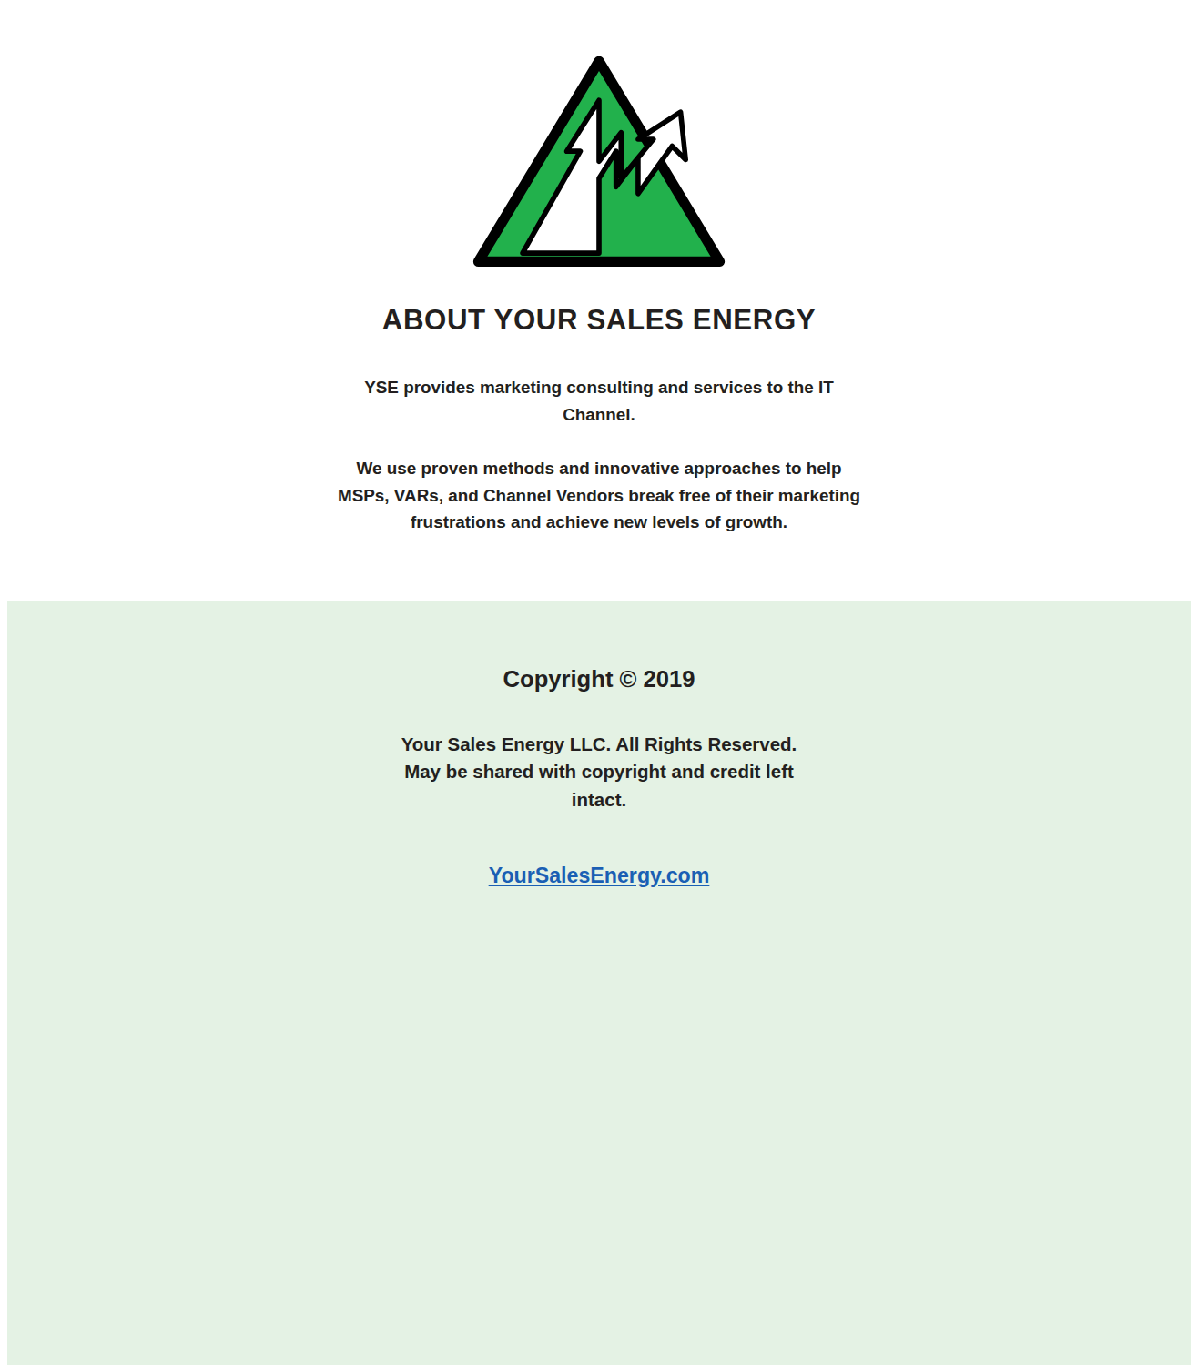About Your Sales Energy
YSE provides marketing consulting and services to the IT Channel.
We use proven methods and innovative approaches to help MSPs, VARs, and Channel Vendors break free of their marketing frustrations and achieve new levels of growth.
Copyright © 2019
Your Sales Energy LLC. All Rights Reserved.
May be shared with copyright and credit left intact.
YourSalesEnergy.com